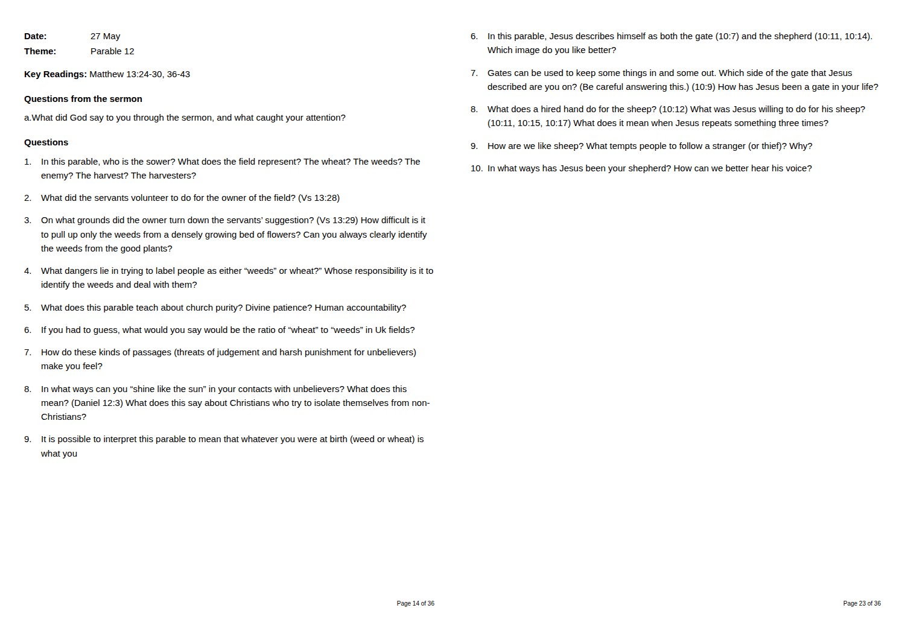Date: 27 May
Theme: Parable 12
Key Readings: Matthew 13:24-30, 36-43
Questions from the sermon
a.What did God say to you through the sermon, and what caught your attention?
Questions
In this parable, who is the sower? What does the field represent? The wheat? The weeds? The enemy? The harvest? The harvesters?
What did the servants volunteer to do for the owner of the field? (Vs 13:28)
On what grounds did the owner turn down the servants’ suggestion? (Vs 13:29) How difficult is it to pull up only the weeds from a densely growing bed of flowers? Can you always clearly identify the weeds from the good plants?
What dangers lie in trying to label people as either “weeds” or wheat?” Whose responsibility is it to identify the weeds and deal with them?
What does this parable teach about church purity? Divine patience? Human accountability?
If you had to guess, what would you say would be the ratio of “wheat” to “weeds” in Uk fields?
How do these kinds of passages (threats of judgement and harsh punishment for unbelievers) make you feel?
In what ways can you “shine like the sun” in your contacts with unbelievers? What does this mean? (Daniel 12:3) What does this say about Christians who try to isolate themselves from non-Christians?
It is possible to interpret this parable to mean that whatever you were at birth (weed or wheat) is what you
Page 14 of 36
In this parable, Jesus describes himself as both the gate (10:7) and the shepherd (10:11, 10:14). Which image do you like better?
Gates can be used to keep some things in and some out. Which side of the gate that Jesus described are you on? (Be careful answering this.) (10:9) How has Jesus been a gate in your life?
What does a hired hand do for the sheep? (10:12) What was Jesus willing to do for his sheep? (10:11, 10:15, 10:17) What does it mean when Jesus repeats something three times?
How are we like sheep? What tempts people to follow a stranger (or thief)? Why?
In what ways has Jesus been your shepherd? How can we better hear his voice?
Page 23 of 36